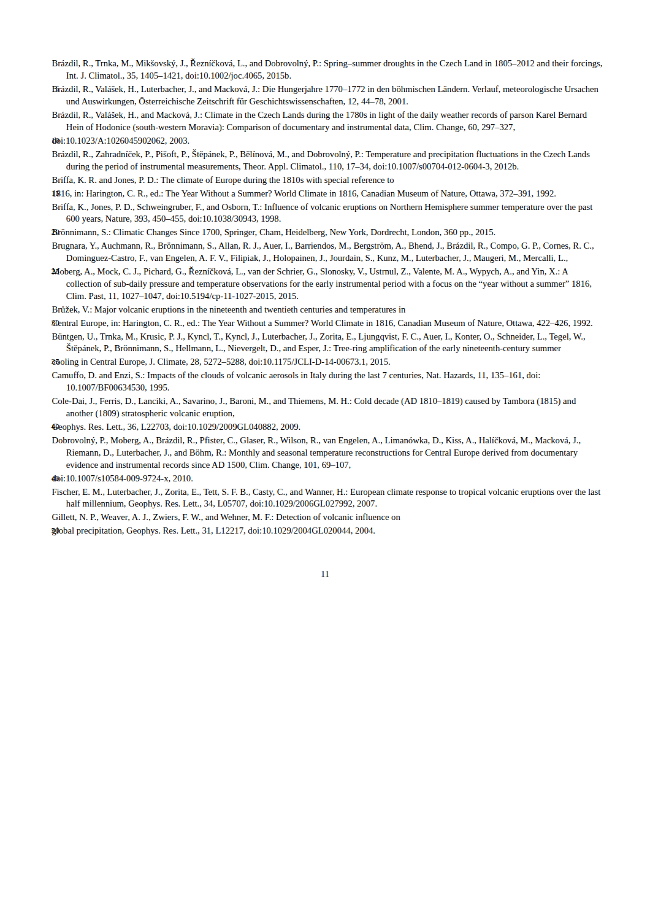Brázdil, R., Trnka, M., Mikšovský, J., Řezníčková, L., and Dobrovolný, P.: Spring–summer droughts in the Czech Land in 1805–2012 and their forcings, Int. J. Climatol., 35, 1405–1421, doi:10.1002/joc.4065, 2015b.
5 Brázdil, R., Valášek, H., Luterbacher, J., and Macková, J.: Die Hungerjahre 1770–1772 in den böhmischen Ländern. Verlauf, meteorologische Ursachen und Auswirkungen, Österreichische Zeitschrift für Geschichtswissenschaften, 12, 44–78, 2001.
Brázdil, R., Valášek, H., and Macková, J.: Climate in the Czech Lands during the 1780s in light of the daily weather records of parson Karel Bernard Hein of Hodonice (south-western Moravia): Comparison of documentary and instrumental data, Clim. Change, 60, 297–327,
10doi:10.1023/A:1026045902062, 2003.
Brázdil, R., Zahradníček, P., Pišoft, P., Štěpánek, P., Bělínová, M., and Dobrovolný, P.: Temperature and precipitation fluctuations in the Czech Lands during the period of instrumental measurements, Theor. Appl. Climatol., 110, 17–34, doi:10.1007/s00704-012-0604-3, 2012b.
Briffa, K. R. and Jones, P. D.: The climate of Europe during the 1810s with special reference to
151816, in: Harington, C. R., ed.: The Year Without a Summer? World Climate in 1816, Canadian Museum of Nature, Ottawa, 372–391, 1992.
Briffa, K., Jones, P. D., Schweingruber, F., and Osborn, T.: Influence of volcanic eruptions on Northern Hemisphere summer temperature over the past 600 years, Nature, 393, 450–455, doi:10.1038/30943, 1998.
20 Brönnimann, S.: Climatic Changes Since 1700, Springer, Cham, Heidelberg, New York, Dordrecht, London, 360 pp., 2015.
Brugnara, Y., Auchmann, R., Brönnimann, S., Allan, R. J., Auer, I., Barriendos, M., Bergström, A., Bhend, J., Brázdil, R., Compo, G. P., Cornes, R. C., Dominguez-Castro, F., van Engelen, A. F. V., Filipiak, J., Holopainen, J., Jourdain, S., Kunz, M., Luterbacher, J., Maugeri, M., Mercalli, L.,
25 Moberg, A., Mock, C. J., Pichard, G., Řezníčková, L., van der Schrier, G., Slonosky, V., Ustrnul, Z., Valente, M. A., Wypych, A., and Yin, X.: A collection of sub-daily pressure and temperature observations for the early instrumental period with a focus on the “year without a summer” 1816, Clim. Past, 11, 1027–1047, doi:10.5194/cp-11-1027-2015, 2015.
Brůžek, V.: Major volcanic eruptions in the nineteenth and twentieth centuries and temperatures in
30 Central Europe, in: Harington, C. R., ed.: The Year Without a Summer? World Climate in 1816, Canadian Museum of Nature, Ottawa, 422–426, 1992.
Büntgen, U., Trnka, M., Krusic, P. J., Kyncl, T., Kyncl, J., Luterbacher, J., Zorita, E., Ljungqvist, F. C., Auer, I., Konter, O., Schneider, L., Tegel, W., Štěpánek, P., Brönnimann, S., Hellmann, L., Nievergelt, D., and Esper, J.: Tree-ring amplification of the early nineteenth-century summer
35cooling in Central Europe, J. Climate, 28, 5272–5288, doi:10.1175/JCLI-D-14-00673.1, 2015.
Camuffo, D. and Enzi, S.: Impacts of the clouds of volcanic aerosols in Italy during the last 7 centuries, Nat. Hazards, 11, 135–161, doi: 10.1007/BF00634530, 1995.
Cole-Dai, J., Ferris, D., Lanciki, A., Savarino, J., Baroni, M., and Thiemens, M. H.: Cold decade (AD 1810–1819) caused by Tambora (1815) and another (1809) stratospheric volcanic eruption,
40 Geophys. Res. Lett., 36, L22703, doi:10.1029/2009GL040882, 2009.
Dobrovolný, P., Moberg, A., Brázdil, R., Pfister, C., Glaser, R., Wilson, R., van Engelen, A., Limanówka, D., Kiss, A., Halíčková, M., Macková, J., Riemann, D., Luterbacher, J., and Böhm, R.: Monthly and seasonal temperature reconstructions for Central Europe derived from documentary evidence and instrumental records since AD 1500, Clim. Change, 101, 69–107,
45doi:10.1007/s10584-009-9724-x, 2010.
Fischer, E. M., Luterbacher, J., Zorita, E., Tett, S. F. B., Casty, C., and Wanner, H.: European climate response to tropical volcanic eruptions over the last half millennium, Geophys. Res. Lett., 34, L05707, doi:10.1029/2006GL027992, 2007.
Gillett, N. P., Weaver, A. J., Zwiers, F. W., and Wehner, M. F.: Detection of volcanic influence on
50global precipitation, Geophys. Res. Lett., 31, L12217, doi:10.1029/2004GL020044, 2004.
11